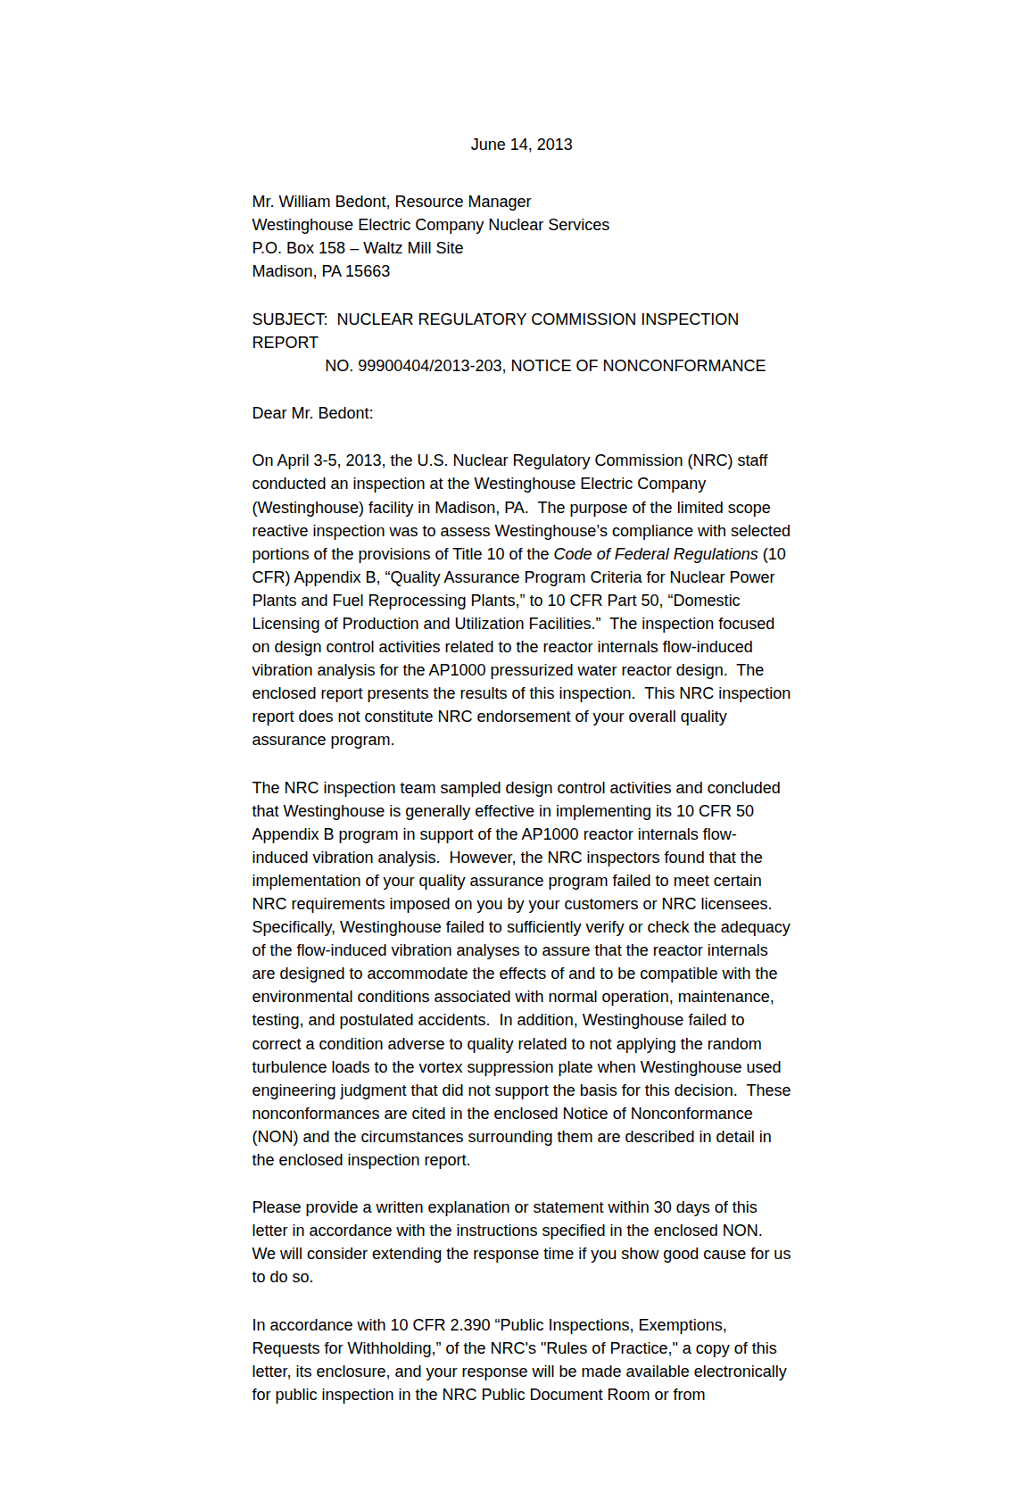June 14, 2013
Mr. William Bedont, Resource Manager
Westinghouse Electric Company Nuclear Services
P.O. Box 158 – Waltz Mill Site
Madison, PA 15663
SUBJECT: NUCLEAR REGULATORY COMMISSION INSPECTION REPORT NO. 99900404/2013-203, NOTICE OF NONCONFORMANCE
Dear Mr. Bedont:
On April 3-5, 2013, the U.S. Nuclear Regulatory Commission (NRC) staff conducted an inspection at the Westinghouse Electric Company (Westinghouse) facility in Madison, PA. The purpose of the limited scope reactive inspection was to assess Westinghouse’s compliance with selected portions of the provisions of Title 10 of the Code of Federal Regulations (10 CFR) Appendix B, “Quality Assurance Program Criteria for Nuclear Power Plants and Fuel Reprocessing Plants,” to 10 CFR Part 50, “Domestic Licensing of Production and Utilization Facilities.” The inspection focused on design control activities related to the reactor internals flow-induced vibration analysis for the AP1000 pressurized water reactor design. The enclosed report presents the results of this inspection. This NRC inspection report does not constitute NRC endorsement of your overall quality assurance program.
The NRC inspection team sampled design control activities and concluded that Westinghouse is generally effective in implementing its 10 CFR 50 Appendix B program in support of the AP1000 reactor internals flow-induced vibration analysis. However, the NRC inspectors found that the implementation of your quality assurance program failed to meet certain NRC requirements imposed on you by your customers or NRC licensees. Specifically, Westinghouse failed to sufficiently verify or check the adequacy of the flow-induced vibration analyses to assure that the reactor internals are designed to accommodate the effects of and to be compatible with the environmental conditions associated with normal operation, maintenance, testing, and postulated accidents. In addition, Westinghouse failed to correct a condition adverse to quality related to not applying the random turbulence loads to the vortex suppression plate when Westinghouse used engineering judgment that did not support the basis for this decision. These nonconformances are cited in the enclosed Notice of Nonconformance (NON) and the circumstances surrounding them are described in detail in the enclosed inspection report.
Please provide a written explanation or statement within 30 days of this letter in accordance with the instructions specified in the enclosed NON. We will consider extending the response time if you show good cause for us to do so.
In accordance with 10 CFR 2.390 “Public Inspections, Exemptions, Requests for Withholding,” of the NRC's "Rules of Practice," a copy of this letter, its enclosure, and your response will be made available electronically for public inspection in the NRC Public Document Room or from